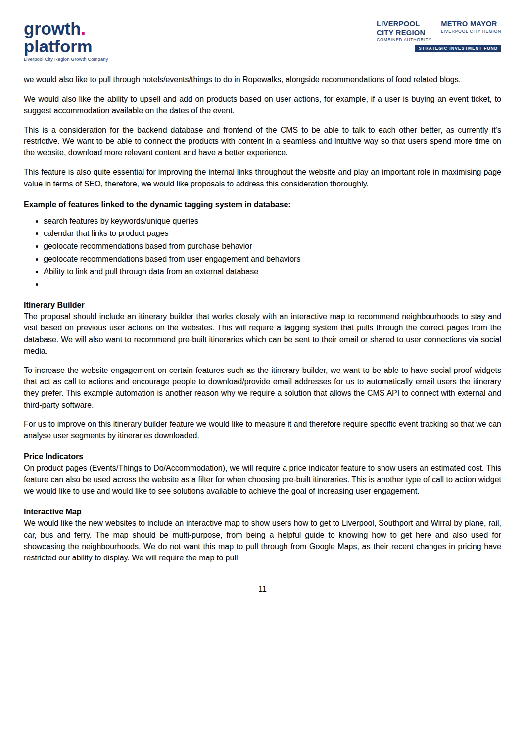growth. platform Liverpool City Region Growth Company
LIVERPOOL CITY REGION COMBINED AUTHORITY
METRO MAYOR LIVERPOOL CITY REGION
STRATEGIC INVESTMENT FUND
we would also like to pull through hotels/events/things to do in Ropewalks, alongside recommendations of food related blogs.
We would also like the ability to upsell and add on products based on user actions, for example, if a user is buying an event ticket, to suggest accommodation available on the dates of the event.
This is a consideration for the backend database and frontend of the CMS to be able to talk to each other better, as currently it’s restrictive. We want to be able to connect the products with content in a seamless and intuitive way so that users spend more time on the website, download more relevant content and have a better experience.
This feature is also quite essential for improving the internal links throughout the website and play an important role in maximising page value in terms of SEO, therefore, we would like proposals to address this consideration thoroughly.
Example of features linked to the dynamic tagging system in database:
search features by keywords/unique queries
calendar that links to product pages
geolocate recommendations based from purchase behavior
geolocate recommendations based from user engagement and behaviors
Ability to link and pull through data from an external database
Itinerary Builder
The proposal should include an itinerary builder that works closely with an interactive map to recommend neighbourhoods to stay and visit based on previous user actions on the websites. This will require a tagging system that pulls through the correct pages from the database. We will also want to recommend pre-built itineraries which can be sent to their email or shared to user connections via social media.
To increase the website engagement on certain features such as the itinerary builder, we want to be able to have social proof widgets that act as call to actions and encourage people to download/provide email addresses for us to automatically email users the itinerary they prefer. This example automation is another reason why we require a solution that allows the CMS API to connect with external and third-party software.
For us to improve on this itinerary builder feature we would like to measure it and therefore require specific event tracking so that we can analyse user segments by itineraries downloaded.
Price Indicators
On product pages (Events/Things to Do/Accommodation), we will require a price indicator feature to show users an estimated cost. This feature can also be used across the website as a filter for when choosing pre-built itineraries. This is another type of call to action widget we would like to use and would like to see solutions available to achieve the goal of increasing user engagement.
Interactive Map
We would like the new websites to include an interactive map to show users how to get to Liverpool, Southport and Wirral by plane, rail, car, bus and ferry. The map should be multi-purpose, from being a helpful guide to knowing how to get here and also used for showcasing the neighbourhoods. We do not want this map to pull through from Google Maps, as their recent changes in pricing have restricted our ability to display. We will require the map to pull
11